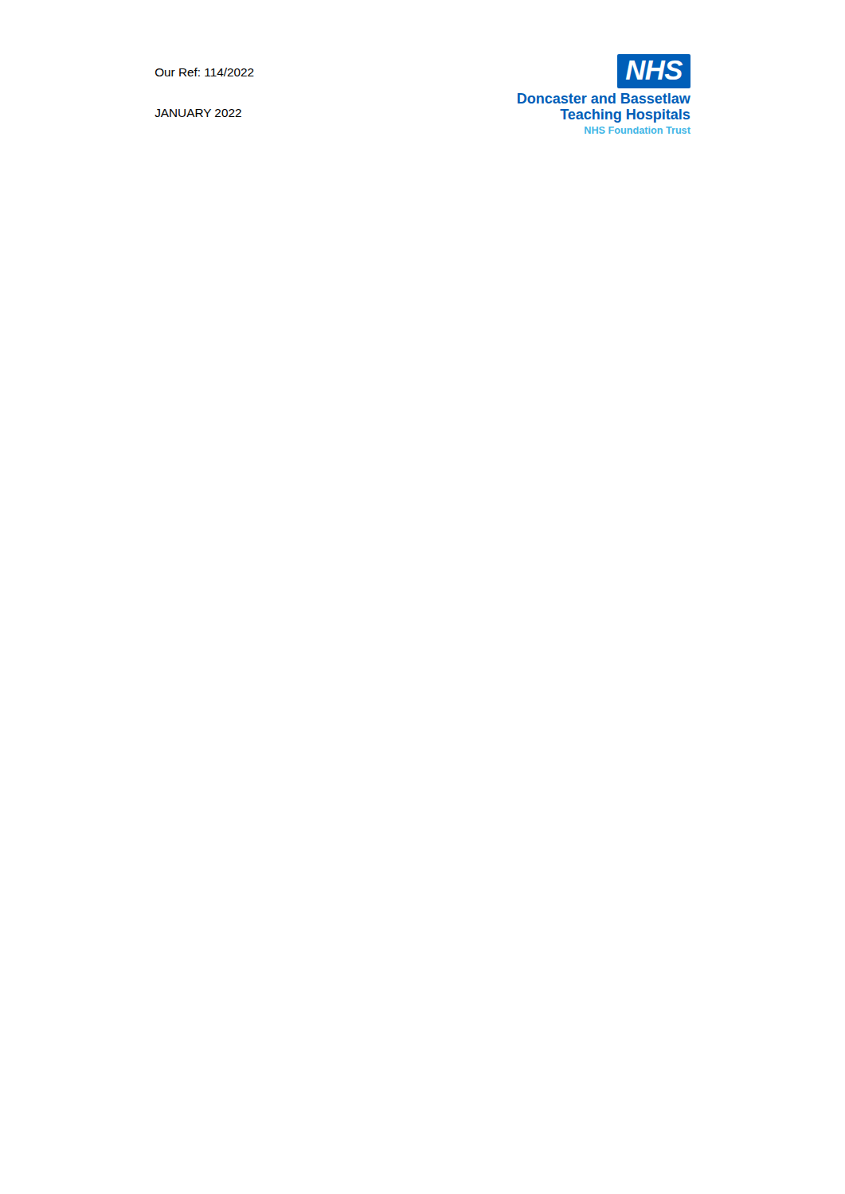Our Ref: 114/2022
JANUARY 2022
NHS
Doncaster and Bassetlaw Teaching Hospitals
NHS Foundation Trust